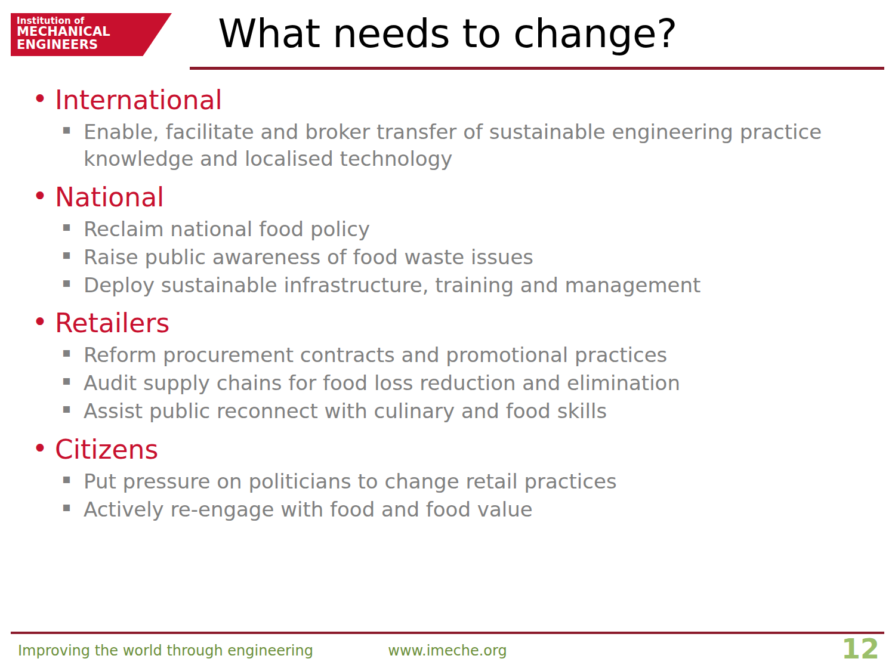Institution of
MECHANICAL
ENGINEERS
What needs to change?
International
Enable, facilitate and broker transfer of sustainable engineering practice knowledge and localised technology
National
Reclaim national food policy
Raise public awareness of food waste issues
Deploy sustainable infrastructure, training and management
Retailers
Reform procurement contracts and promotional practices
Audit supply chains for food loss reduction and elimination
Assist public reconnect with culinary and food skills
Citizens
Put pressure on politicians to change retail practices
Actively re-engage with food and food value
Improving the world through engineering
www.imeche.org
12